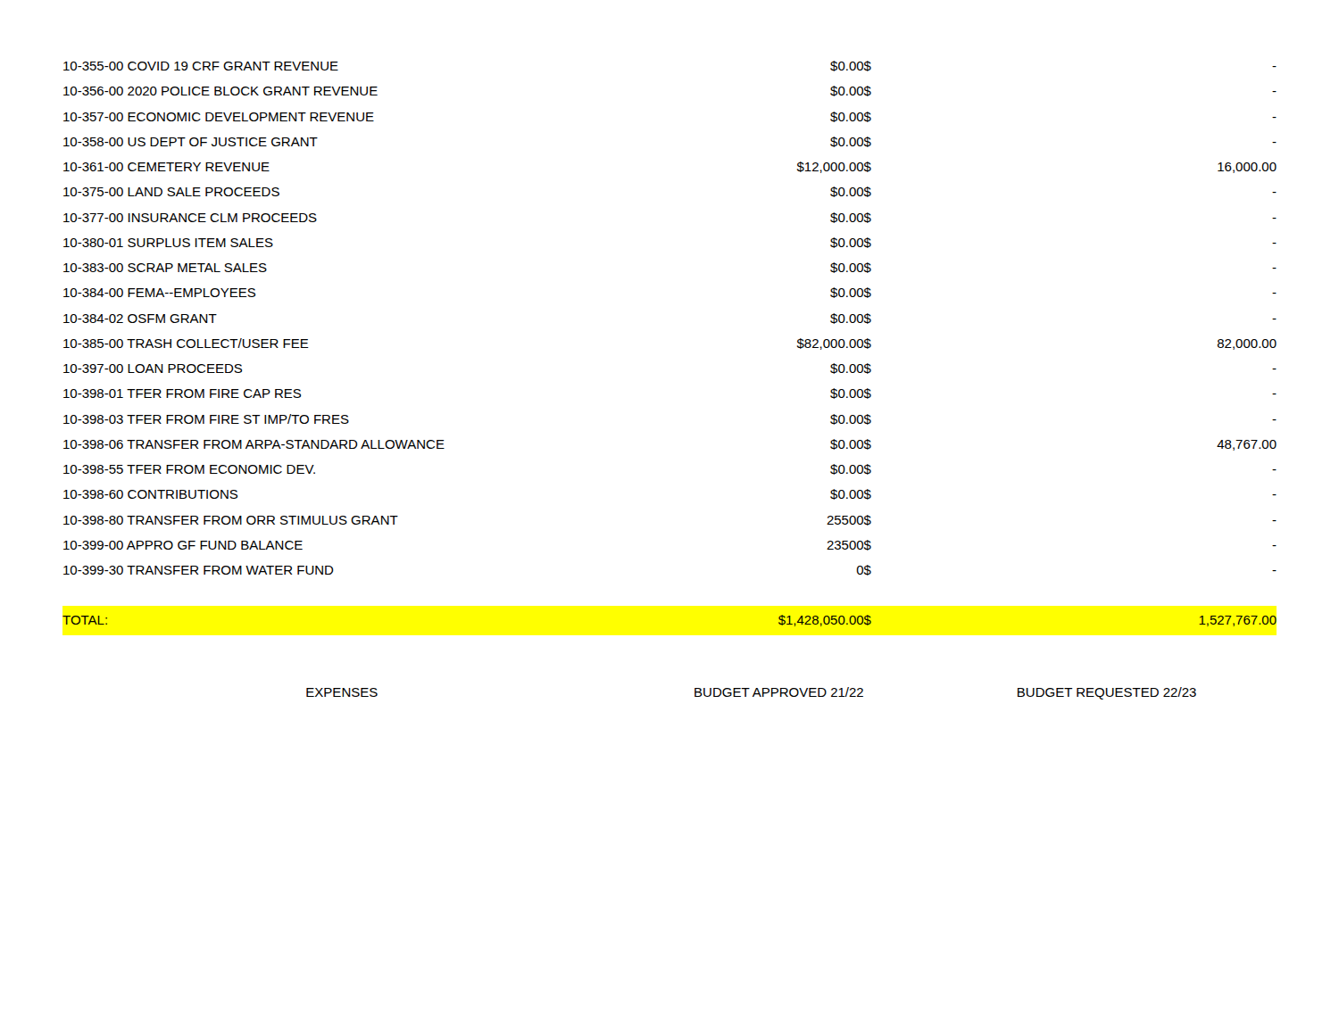| 10-355-00 COVID 19 CRF GRANT REVENUE | $0.00 | $ | - |
| 10-356-00 2020 POLICE BLOCK GRANT REVENUE | $0.00 | $ | - |
| 10-357-00 ECONOMIC DEVELOPMENT REVENUE | $0.00 | $ | - |
| 10-358-00 US DEPT OF JUSTICE GRANT | $0.00 | $ | - |
| 10-361-00 CEMETERY REVENUE | $12,000.00 | $ | 16,000.00 |
| 10-375-00 LAND SALE PROCEEDS | $0.00 | $ | - |
| 10-377-00 INSURANCE CLM PROCEEDS | $0.00 | $ | - |
| 10-380-01 SURPLUS ITEM SALES | $0.00 | $ | - |
| 10-383-00 SCRAP METAL SALES | $0.00 | $ | - |
| 10-384-00 FEMA--EMPLOYEES | $0.00 | $ | - |
| 10-384-02 OSFM GRANT | $0.00 | $ | - |
| 10-385-00 TRASH COLLECT/USER FEE | $82,000.00 | $ | 82,000.00 |
| 10-397-00 LOAN PROCEEDS | $0.00 | $ | - |
| 10-398-01 TFER FROM FIRE CAP RES | $0.00 | $ | - |
| 10-398-03 TFER FROM FIRE ST IMP/TO FRES | $0.00 | $ | - |
| 10-398-06 TRANSFER FROM ARPA-STANDARD ALLOWANCE | $0.00 | $ | 48,767.00 |
| 10-398-55 TFER FROM ECONOMIC DEV. | $0.00 | $ | - |
| 10-398-60 CONTRIBUTIONS | $0.00 | $ | - |
| 10-398-80 TRANSFER FROM ORR STIMULUS GRANT | 25500 | $ | - |
| 10-399-00 APPRO GF FUND BALANCE | 23500 | $ | - |
| 10-399-30 TRANSFER FROM WATER FUND | 0 | $ | - |
| TOTAL: | $1,428,050.00 | $ | 1,527,767.00 |
EXPENSES
BUDGET APPROVED 21/22
BUDGET REQUESTED 22/23